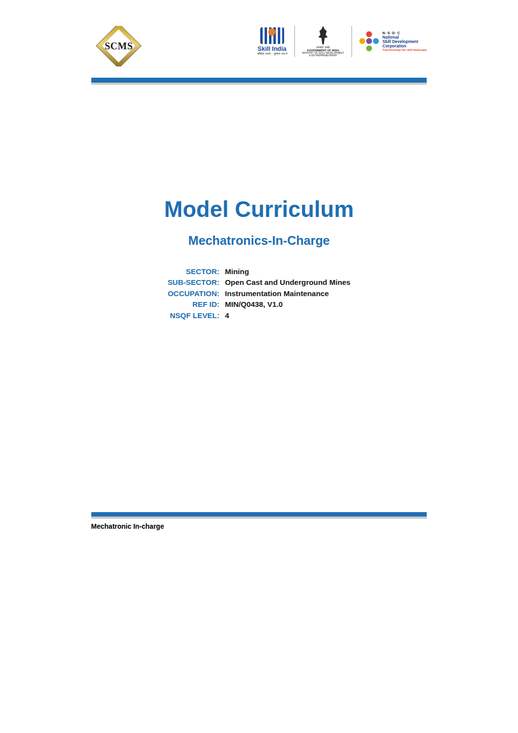SCMS
Skill India
कौशल भारत - कुशल भारत
सत्यमेव जयते
GOVERNMENT OF INDIA
MINISTRY OF SKILL DEVELOPMENT
& ENTREPRENEURSHIP
N·S·D·C
National
Skill Development
Corporation
Transforming the skill landscape
Model Curriculum
Mechatronics-In-Charge
| SECTOR: | Mining |
| SUB-SECTOR: | Open Cast and Underground Mines |
| OCCUPATION: | Instrumentation Maintenance |
| REF ID: | MIN/Q0438, V1.0 |
| NSQF LEVEL: | 4 |
Mechatronic In-charge